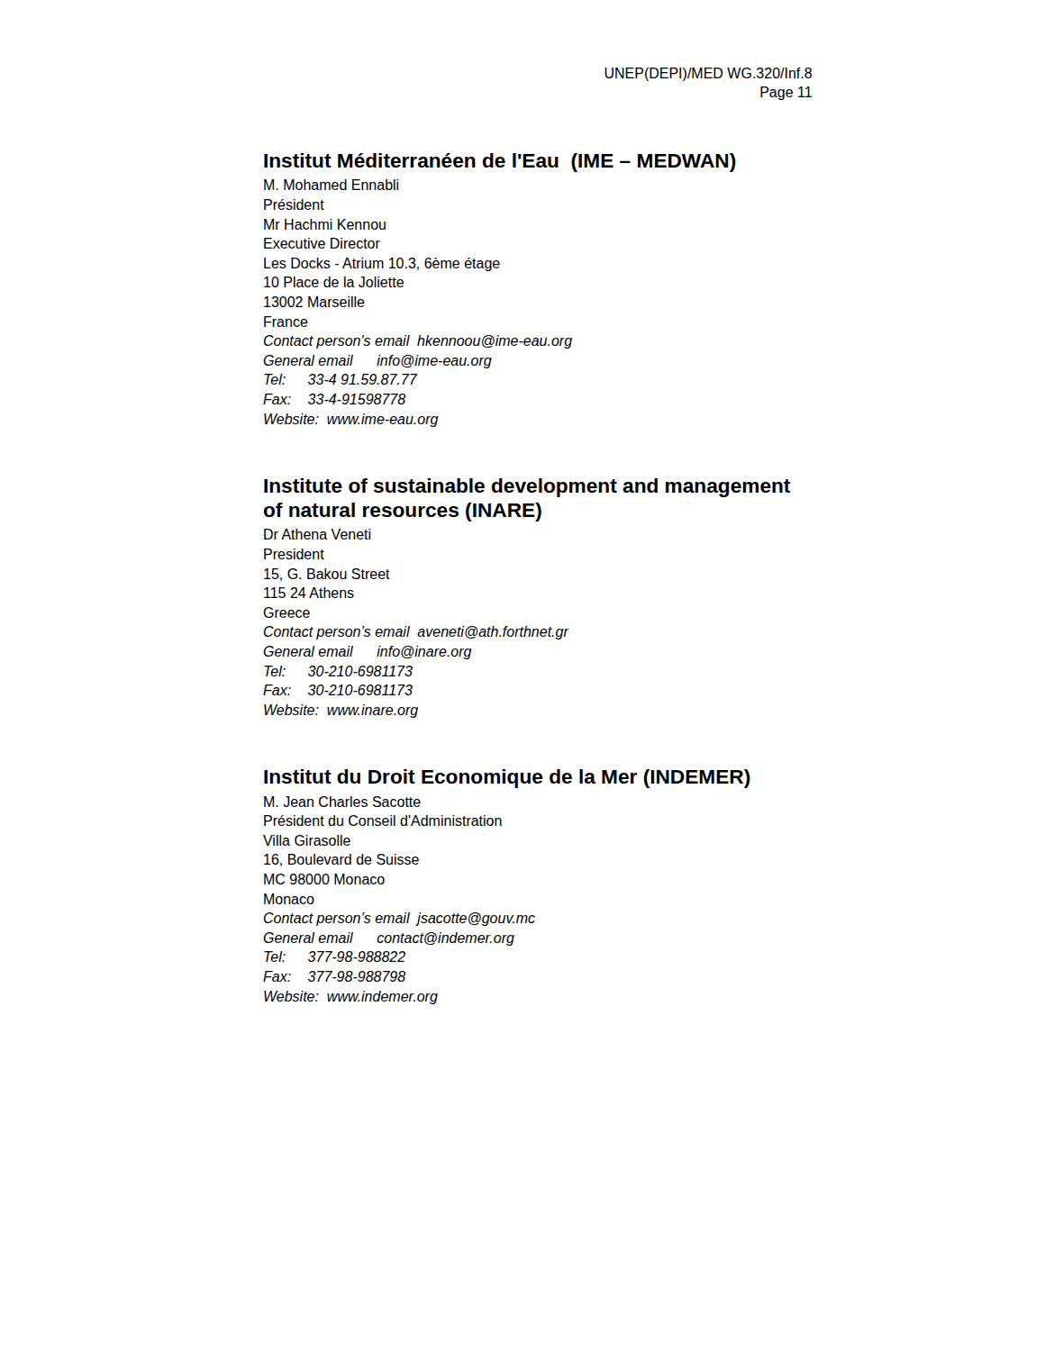UNEP(DEPI)/MED WG.320/Inf.8
Page 11
Institut Méditerranéen de l'Eau (IME – MEDWAN)
M. Mohamed Ennabli
Président
Mr Hachmi Kennou
Executive Director
Les Docks - Atrium 10.3, 6ème étage
10 Place de la Joliette
13002 Marseille
France
Contact person's email hkennoou@ime-eau.org
General email info@ime-eau.org
Tel: 33-4 91.59.87.77
Fax: 33-4-91598778
Website: www.ime-eau.org
Institute of sustainable development and management of natural resources (INARE)
Dr Athena Veneti
President
15, G. Bakou Street
115 24 Athens
Greece
Contact person’s email aveneti@ath.forthnet.gr
General email info@inare.org
Tel: 30-210-6981173
Fax: 30-210-6981173
Website: www.inare.org
Institut du Droit Economique de la Mer (INDEMER)
M. Jean Charles Sacotte
Président du Conseil d'Administration
Villa Girasolle
16, Boulevard de Suisse
MC 98000 Monaco
Monaco
Contact person’s email jsacotte@gouv.mc
General email contact@indemer.org
Tel: 377-98-988822
Fax: 377-98-988798
Website: www.indemer.org